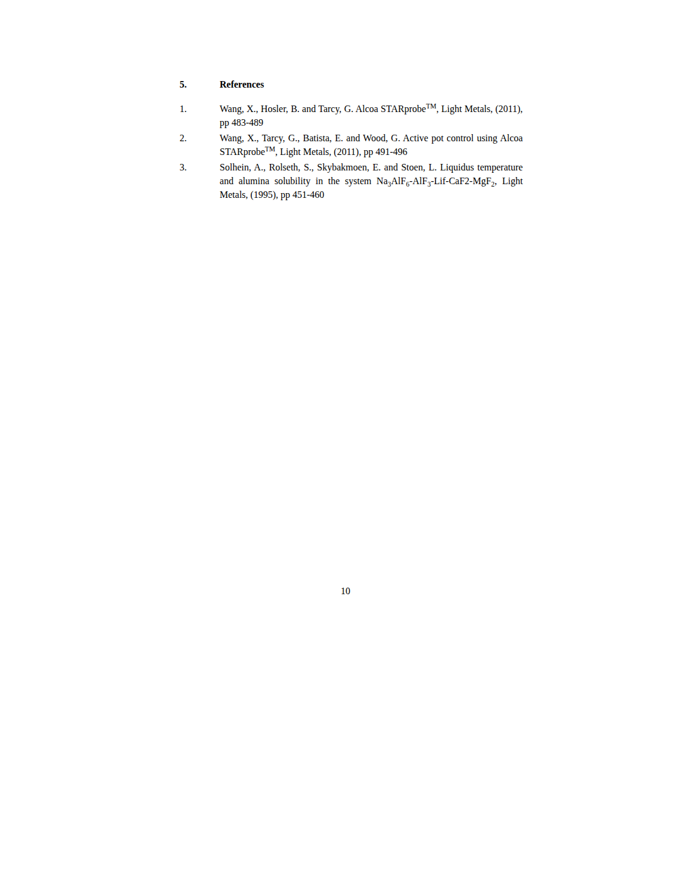5. References
1. Wang, X., Hosler, B. and Tarcy, G. Alcoa STARprobeTM, Light Metals, (2011), pp 483-489
2. Wang, X., Tarcy, G., Batista, E. and Wood, G. Active pot control using Alcoa STARprobeTM, Light Metals, (2011), pp 491-496
3. Solhein, A., Rolseth, S., Skybakmoen, E. and Stoen, L. Liquidus temperature and alumina solubility in the system Na3AlF6-AlF3-Lif-CaF2-MgF2, Light Metals, (1995), pp 451-460
10